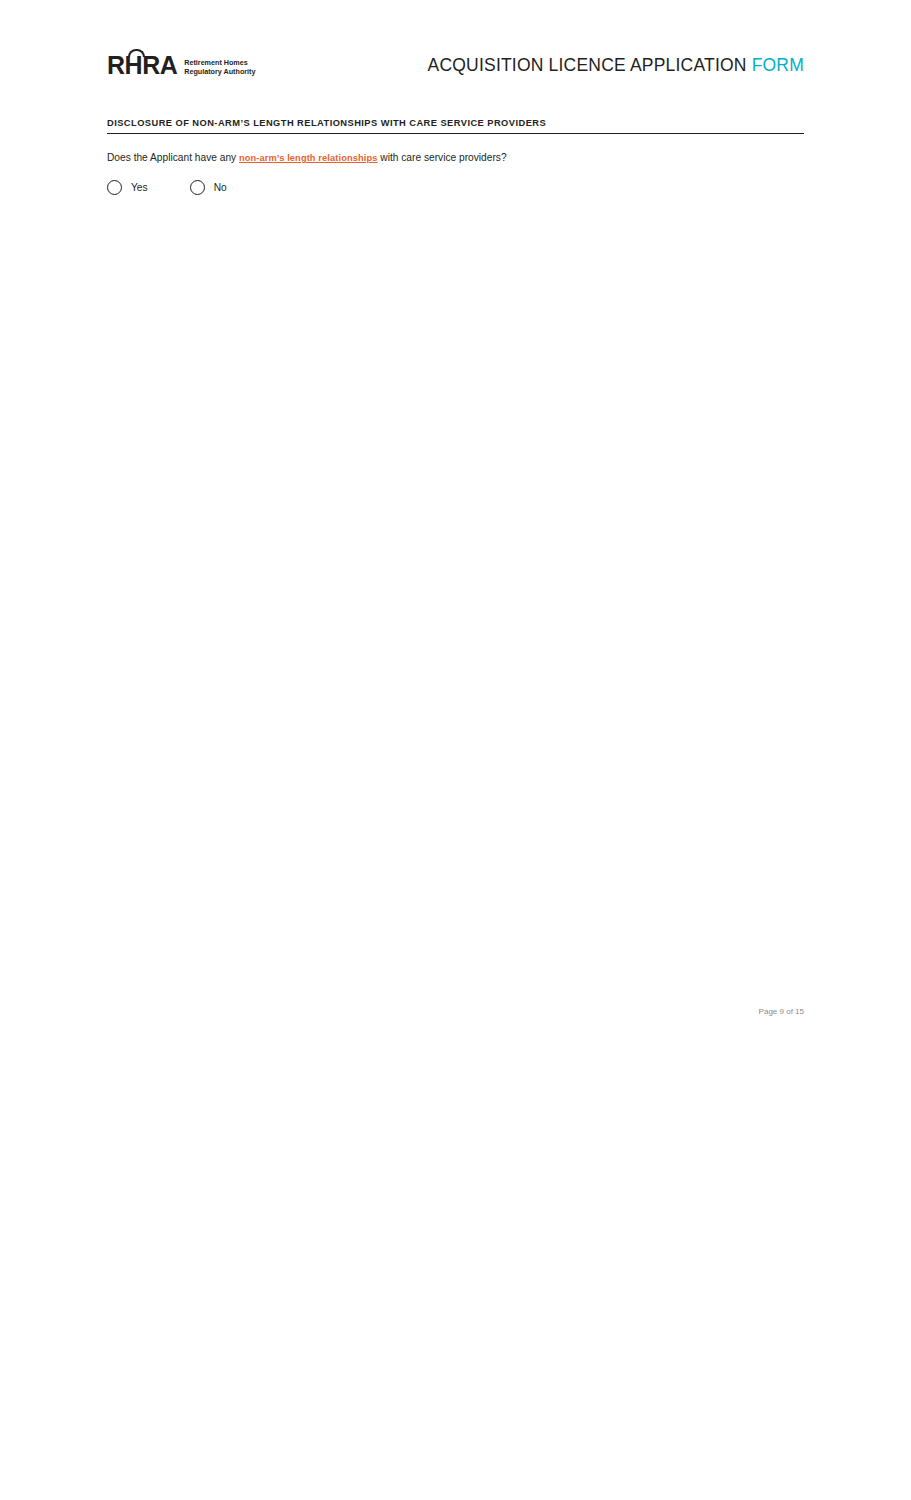RHRA
Retirement Homes
Regulatory Authority
ACQUISITION LICENCE APPLICATION FORM
Disclosure of Non-Arm’s Length Relationships with Care Service Providers
Does the Applicant have any non-arm’s length relationships with care service providers?
Yes
No
Page 9 of 15